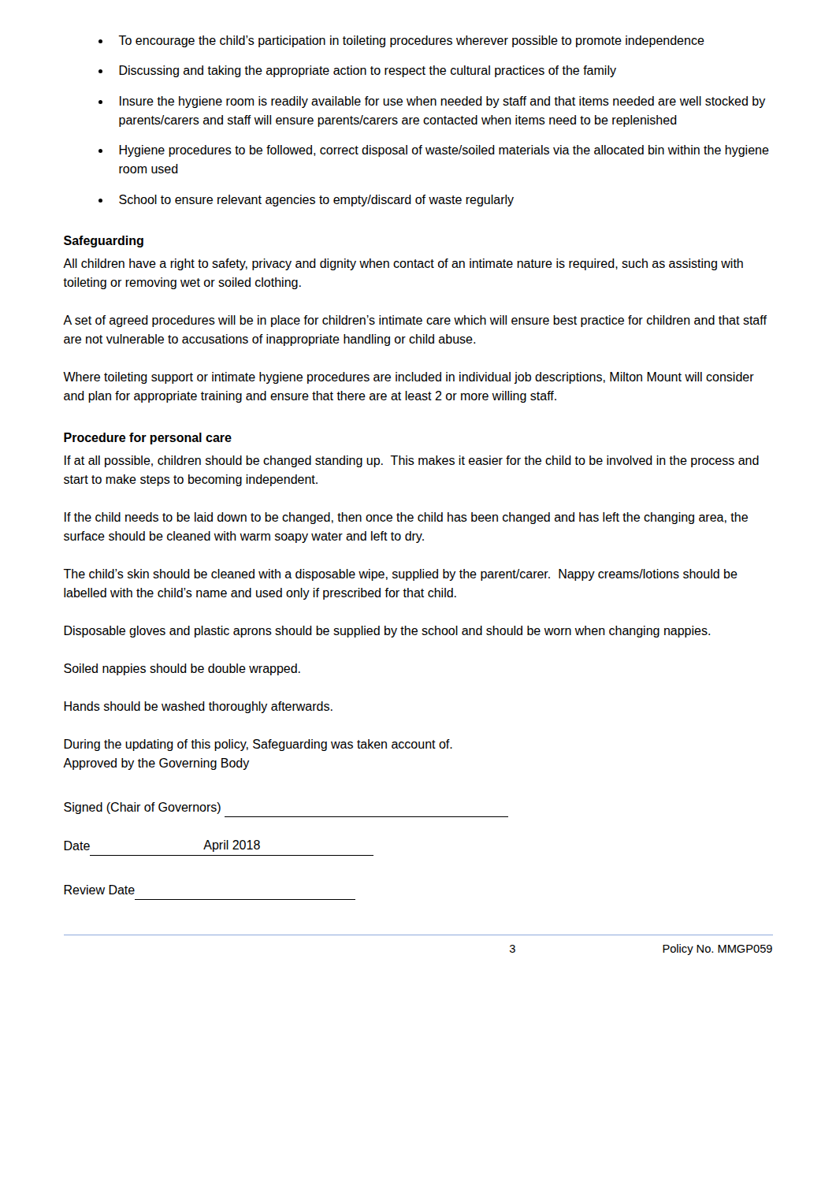To encourage the child’s participation in toileting procedures wherever possible to promote independence
Discussing and taking the appropriate action to respect the cultural practices of the family
Insure the hygiene room is readily available for use when needed by staff and that items needed are well stocked by parents/carers and staff will ensure parents/carers are contacted when items need to be replenished
Hygiene procedures to be followed, correct disposal of waste/soiled materials via the allocated bin within the hygiene room used
School to ensure relevant agencies to empty/discard of waste regularly
Safeguarding
All children have a right to safety, privacy and dignity when contact of an intimate nature is required, such as assisting with toileting or removing wet or soiled clothing.
A set of agreed procedures will be in place for children’s intimate care which will ensure best practice for children and that staff are not vulnerable to accusations of inappropriate handling or child abuse.
Where toileting support or intimate hygiene procedures are included in individual job descriptions, Milton Mount will consider and plan for appropriate training and ensure that there are at least 2 or more willing staff.
Procedure for personal care
If at all possible, children should be changed standing up. This makes it easier for the child to be involved in the process and start to make steps to becoming independent.
If the child needs to be laid down to be changed, then once the child has been changed and has left the changing area, the surface should be cleaned with warm soapy water and left to dry.
The child’s skin should be cleaned with a disposable wipe, supplied by the parent/carer. Nappy creams/lotions should be labelled with the child’s name and used only if prescribed for that child.
Disposable gloves and plastic aprons should be supplied by the school and should be worn when changing nappies.
Soiled nappies should be double wrapped.
Hands should be washed thoroughly afterwards.
During the updating of this policy, Safeguarding was taken account of.
Approved by the Governing Body
Signed (Chair of Governors)
DateApril 2018
Review Date
3 Policy No. MMGP059